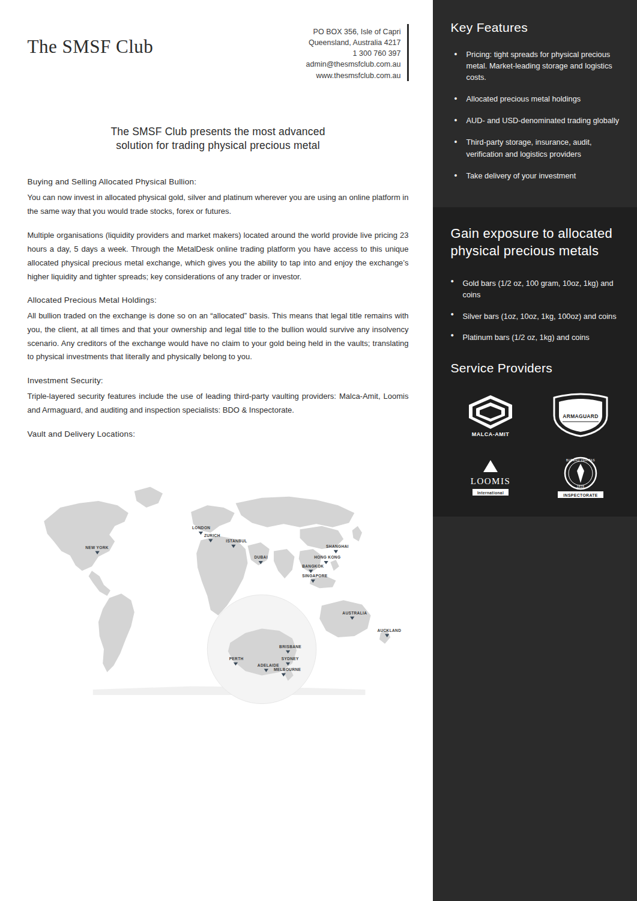The SMSF Club
PO BOX 356, Isle of Capri
Queensland, Australia 4217
1 300 760 397
admin@thesmsfclub.com.au
www.thesmsfclub.com.au
The SMSF Club presents the most advanced
solution for trading physical precious metal
Buying and Selling Allocated Physical Bullion:
You can now invest in allocated physical gold, silver and platinum wherever you are using an online platform in the same way that you would trade stocks, forex or futures.
Multiple organisations (liquidity providers and market makers) located around the world provide live pricing 23 hours a day, 5 days a week. Through the MetalDesk online trading platform you have access to this unique allocated physical precious metal exchange, which gives you the ability to tap into and enjoy the exchange’s higher liquidity and tighter spreads; key considerations of any trader or investor.
Allocated Precious Metal Holdings:
All bullion traded on the exchange is done so on an “allocated” basis. This means that legal title remains with you, the client, at all times and that your ownership and legal title to the bullion would survive any insolvency scenario. Any creditors of the exchange would have no claim to your gold being held in the vaults; translating to physical investments that literally and physically belong to you.
Investment Security:
Triple-layered security features include the use of leading third-party vaulting providers: Malca-Amit, Loomis and Armaguard, and auditing and inspection specialists: BDO & Inspectorate.
Vault and Delivery Locations:
NEW YORK LONDON ZURICH ISTANBUL DUBAI SHANGHAI HONG KONG BANGKOK SINGAPORE AUSTRALIA AUCKLAND PERTH ADELAIDE MELBOURNE SYDNEY BRISBANE
Key Features
Pricing: tight spreads for physical precious metal. Market-leading storage and logistics costs.
Allocated precious metal holdings
AUD- and USD-denominated trading globally
Third-party storage, insurance, audit, verification and logistics providers
Take delivery of your investment
Gain exposure to allocated physical precious metals
Gold bars (1/2 oz, 100 gram, 10oz, 1kg) and coins
Silver bars (1oz, 10oz, 1kg, 100oz) and coins
Platinum bars (1/2 oz, 1kg) and coins
Service Providers
MALCA-AMIT
ARMAGUARD
LOOMIS International
BUREAU VERITAS 1828 INSPECTORATE